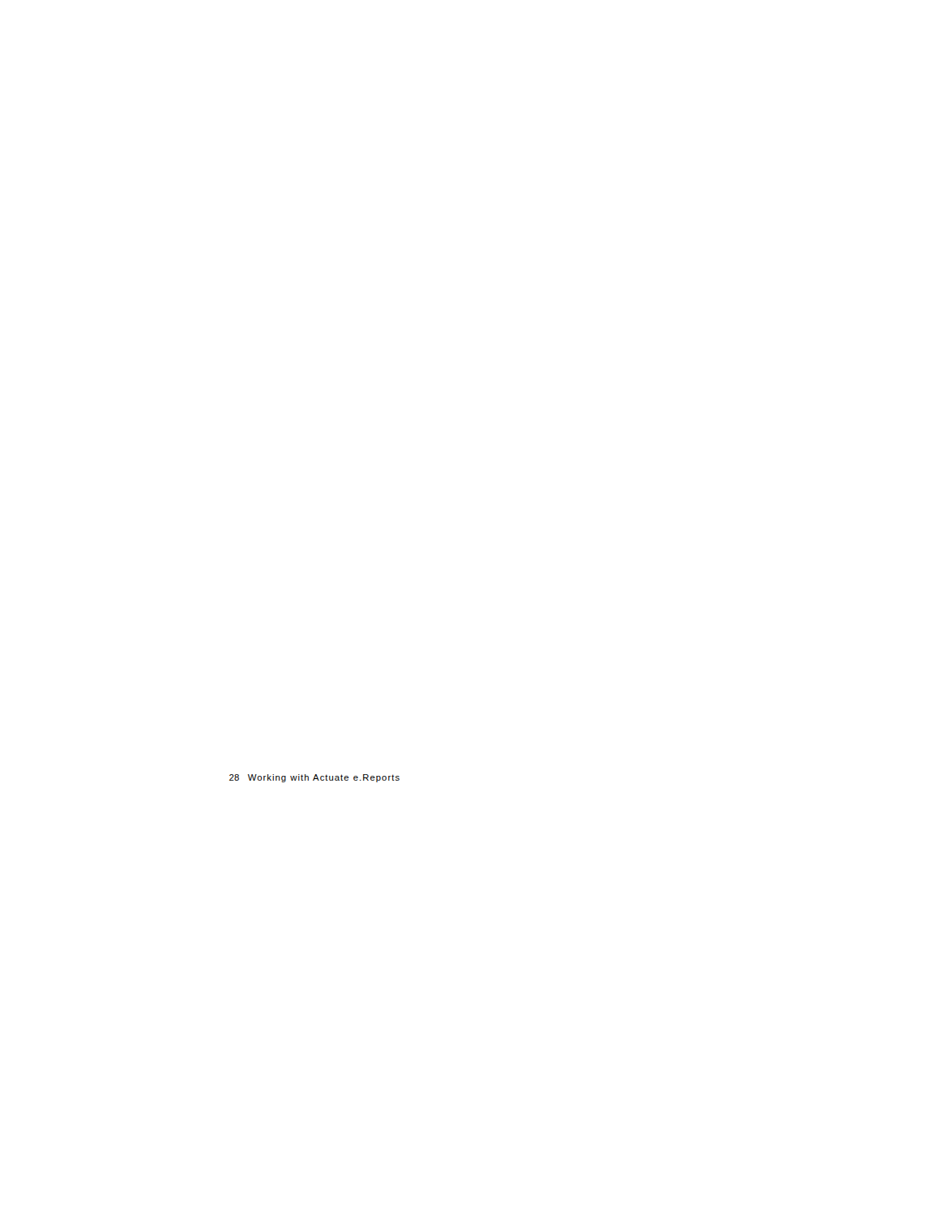28 Working with Actuate e.Reports